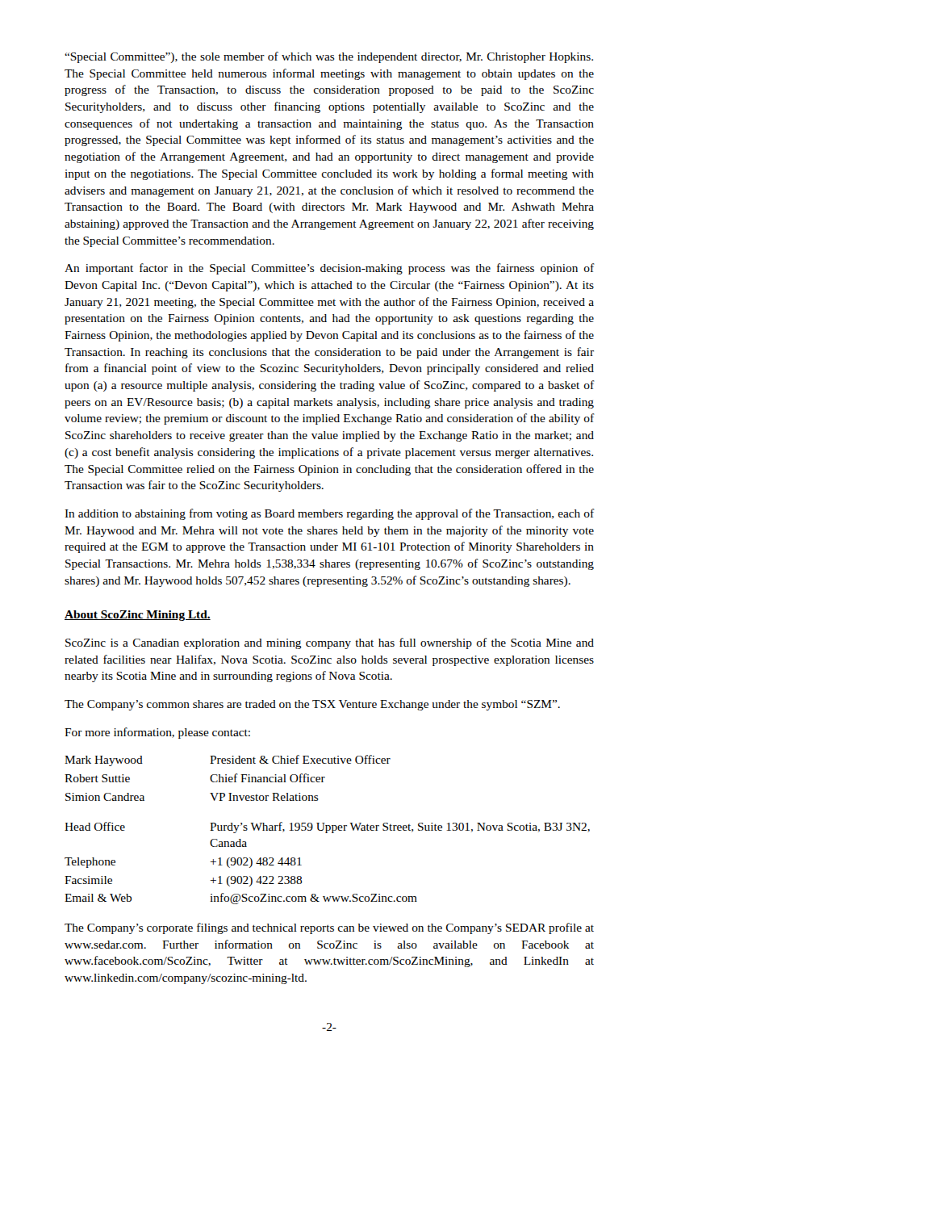“Special Committee”), the sole member of which was the independent director, Mr. Christopher Hopkins. The Special Committee held numerous informal meetings with management to obtain updates on the progress of the Transaction, to discuss the consideration proposed to be paid to the ScoZinc Securityholders, and to discuss other financing options potentially available to ScoZinc and the consequences of not undertaking a transaction and maintaining the status quo. As the Transaction progressed, the Special Committee was kept informed of its status and management’s activities and the negotiation of the Arrangement Agreement, and had an opportunity to direct management and provide input on the negotiations. The Special Committee concluded its work by holding a formal meeting with advisers and management on January 21, 2021, at the conclusion of which it resolved to recommend the Transaction to the Board. The Board (with directors Mr. Mark Haywood and Mr. Ashwath Mehra abstaining) approved the Transaction and the Arrangement Agreement on January 22, 2021 after receiving the Special Committee’s recommendation.
An important factor in the Special Committee’s decision-making process was the fairness opinion of Devon Capital Inc. (“Devon Capital”), which is attached to the Circular (the “Fairness Opinion”). At its January 21, 2021 meeting, the Special Committee met with the author of the Fairness Opinion, received a presentation on the Fairness Opinion contents, and had the opportunity to ask questions regarding the Fairness Opinion, the methodologies applied by Devon Capital and its conclusions as to the fairness of the Transaction. In reaching its conclusions that the consideration to be paid under the Arrangement is fair from a financial point of view to the Scozinc Securityholders, Devon principally considered and relied upon (a) a resource multiple analysis, considering the trading value of ScoZinc, compared to a basket of peers on an EV/Resource basis; (b) a capital markets analysis, including share price analysis and trading volume review; the premium or discount to the implied Exchange Ratio and consideration of the ability of ScoZinc shareholders to receive greater than the value implied by the Exchange Ratio in the market; and (c) a cost benefit analysis considering the implications of a private placement versus merger alternatives. The Special Committee relied on the Fairness Opinion in concluding that the consideration offered in the Transaction was fair to the ScoZinc Securityholders.
In addition to abstaining from voting as Board members regarding the approval of the Transaction, each of Mr. Haywood and Mr. Mehra will not vote the shares held by them in the majority of the minority vote required at the EGM to approve the Transaction under MI 61-101 Protection of Minority Shareholders in Special Transactions. Mr. Mehra holds 1,538,334 shares (representing 10.67% of ScoZinc’s outstanding shares) and Mr. Haywood holds 507,452 shares (representing 3.52% of ScoZinc’s outstanding shares).
About ScoZinc Mining Ltd.
ScoZinc is a Canadian exploration and mining company that has full ownership of the Scotia Mine and related facilities near Halifax, Nova Scotia. ScoZinc also holds several prospective exploration licenses nearby its Scotia Mine and in surrounding regions of Nova Scotia.
The Company’s common shares are traded on the TSX Venture Exchange under the symbol “SZM”.
For more information, please contact:
| Mark Haywood | President & Chief Executive Officer |
| Robert Suttie | Chief Financial Officer |
| Simion Candrea | VP Investor Relations |
| Head Office | Purdy’s Wharf, 1959 Upper Water Street, Suite 1301, Nova Scotia, B3J 3N2, Canada |
| Telephone | +1 (902) 482 4481 |
| Facsimile | +1 (902) 422 2388 |
| Email & Web | info@ScoZinc.com & www.ScoZinc.com |
The Company’s corporate filings and technical reports can be viewed on the Company’s SEDAR profile at www.sedar.com. Further information on ScoZinc is also available on Facebook at www.facebook.com/ScoZinc, Twitter at www.twitter.com/ScoZincMining, and LinkedIn at www.linkedin.com/company/scozinc-mining-ltd.
-2-